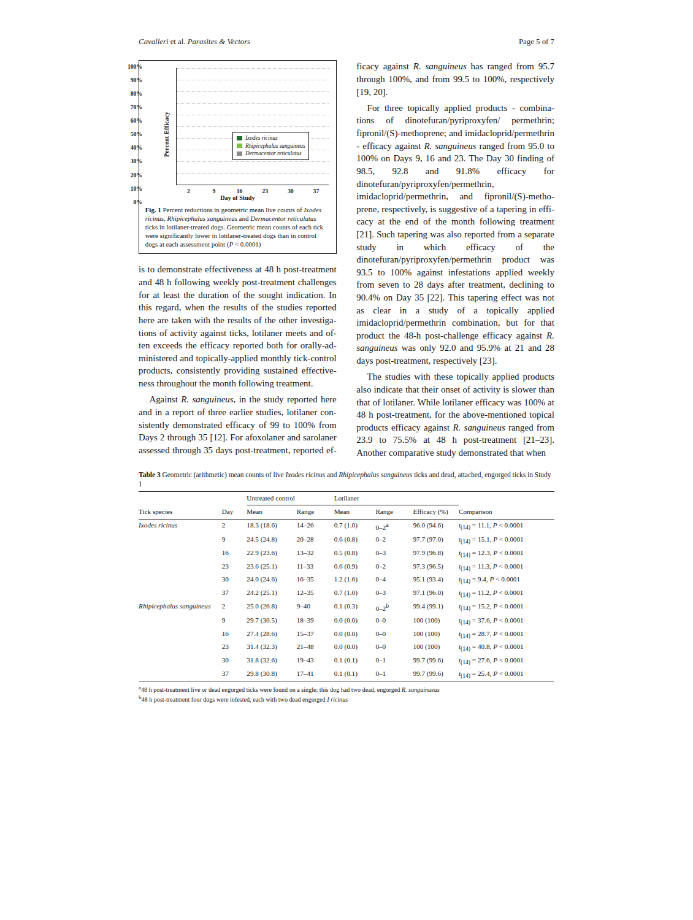Cavalleri et al. Parasites & Vectors
Page 5 of 7
Percent Efficacy
100% 90% 80% 70% 60% 50% 40% 30% 20% 10% 0%
Ixodes ricinus
Rhipicephalus sanguineus
Dermacentor reticulatus
2916233037
Day of Study
Fig. 1 Percent reductions in geometric mean live counts of Ixodes ricinus, Rhipicephalus sanguineus and Dermacentor reticulatus ticks in lotilaner-treated dogs. Geometric mean counts of each tick were significantly lower in lotilaner-treated dogs than in control dogs at each assessment point (P < 0.0001)
is to demonstrate effectiveness at 48 h post-treatment and 48 h following weekly post-treatment challenges for at least the duration of the sought indication. In this regard, when the results of the studies reported here are taken with the results of the other investigations of activity against ticks, lotilaner meets and often exceeds the efficacy reported both for orally-administered and topically-applied monthly tick-control products, consistently providing sustained effectiveness throughout the month following treatment.
Against R. sanguineus, in the study reported here and in a report of three earlier studies, lotilaner consistently demonstrated efficacy of 99 to 100% from Days 2 through 35 [12]. For afoxolaner and sarolaner assessed through 35 days post-treatment, reported efficacy against R. sanguineus has ranged from 95.7 through 100%, and from 99.5 to 100%, respectively [19, 20].
For three topically applied products - combinations of dinotefuran/pyriproxyfen/ permethrin; fipronil/(S)-methoprene; and imidacloprid/permethrin - efficacy against R. sanguineus ranged from 95.0 to 100% on Days 9, 16 and 23. The Day 30 finding of 98.5, 92.8 and 91.8% efficacy for dinotefuran/pyriproxyfen/permethrin, imidacloprid/permethrin, and fipronil/(S)-methoprene, respectively, is suggestive of a tapering in efficacy at the end of the month following treatment [21]. Such tapering was also reported from a separate study in which efficacy of the dinotefuran/pyriproxyfen/permethrin product was 93.5 to 100% against infestations applied weekly from seven to 28 days after treatment, declining to 90.4% on Day 35 [22]. This tapering effect was not as clear in a study of a topically applied imidacloprid/permethrin combination, but for that product the 48-h post-challenge efficacy against R. sanguineus was only 92.0 and 95.9% at 21 and 28 days post-treatment, respectively [23].
The studies with these topically applied products also indicate that their onset of activity is slower than that of lotilaner. While lotilaner efficacy was 100% at 48 h post-treatment, for the above-mentioned topical products efficacy against R. sanguineus ranged from 23.9 to 75.5% at 48 h post-treatment [21–23]. Another comparative study demonstrated that when
Table 3 Geometric (arithmetic) mean counts of live Ixodes ricinus and Rhipicephalus sanguineus ticks and dead, attached, engorged ticks in Study 1
| Tick species | Day | Untreated control | Lotilaner | Comparison |
| --- | --- | --- | --- | --- |
| Mean | Range | Mean | Range | Efficacy (%) |
| Ixodes ricinus | 2 | 18.3 (18.6) | 14–26 | 0.7 (1.0) | 0–2 a | 96.0 (94.6) | t (14) = 11.1, P < 0.0001 |
| | 9 | 24.5 (24.8) | 20–28 | 0.6 (0.8) | 0–2 | 97.7 (97.0) | t (14) = 15.1, P < 0.0001 |
| | 16 | 22.9 (23.6) | 13–32 | 0.5 (0.8) | 0–3 | 97.9 (96.8) | t (14) = 12.3, P < 0.0001 |
| | 23 | 23.6 (25.1) | 11–33 | 0.6 (0.9) | 0–2 | 97.3 (96.5) | t (14) = 11.3, P < 0.0001 |
| | 30 | 24.0 (24.6) | 16–35 | 1.2 (1.6) | 0–4 | 95.1 (93.4) | t (14) = 9.4, P < 0.0001 |
| | 37 | 24.2 (25.1) | 12–35 | 0.7 (1.0) | 0–3 | 97.1 (96.0) | t (14) = 11.2, P < 0.0001 |
| Rhipicephalus sanguineus | 2 | 25.0 (26.8) | 9–40 | 0.1 (0.3) | 0–2 b | 99.4 (99.1) | t (14) = 15.2, P < 0.0001 |
| | 9 | 29.7 (30.5) | 18–39 | 0.0 (0.0) | 0–0 | 100 (100) | t (14) = 37.6, P < 0.0001 |
| | 16 | 27.4 (28.6) | 15–37 | 0.0 (0.0) | 0–0 | 100 (100) | t (14) = 28.7, P < 0.0001 |
| | 23 | 31.4 (32.3) | 21–48 | 0.0 (0.0) | 0–0 | 100 (100) | t (14) = 40.8, P < 0.0001 |
| | 30 | 31.8 (32.6) | 19–43 | 0.1 (0.1) | 0–1 | 99.7 (99.6) | t (14) = 27.6, P < 0.0001 |
| | 37 | 29.8 (30.8) | 17–41 | 0.1 (0.1) | 0–1 | 99.7 (99.6) | t (14) = 25.4, P < 0.0001 |
a48 h post-treatment live or dead engorged ticks were found on a single; this dog had two dead, engorged R. sanguinueus
b48 h post-treatment four dogs were infested, each with two dead engorged I ricinus